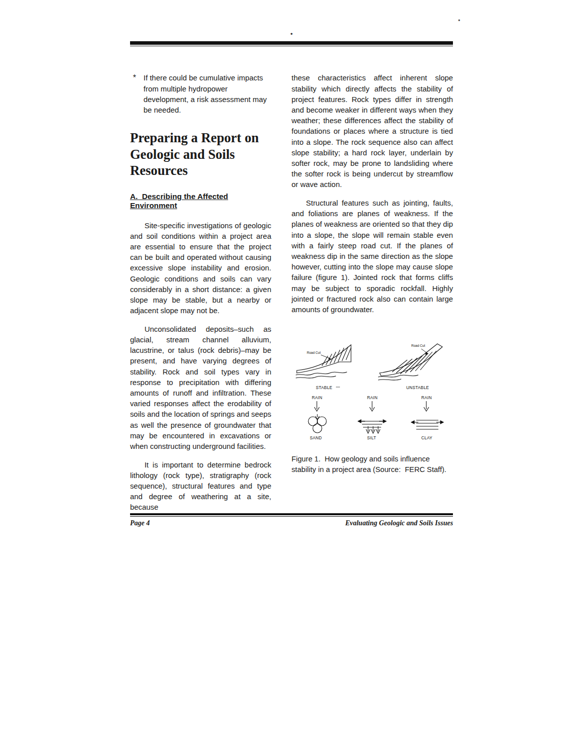•
•
If there could be cumulative impacts from multiple hydropower development, a risk assessment may be needed.
Preparing a Report on
Geologic and Soils
Resources
A. Describing the Affected Environment
Site-specific investigations of geologic and soil conditions within a project area are essential to ensure that the project can be built and operated without causing excessive slope instability and erosion. Geologic conditions and soils can vary considerably in a short distance: a given slope may be stable, but a nearby or adjacent slope may not be.
Unconsolidated deposits–such as glacial, stream channel alluvium, lacustrine, or talus (rock debris)–may be present, and have varying degrees of stability. Rock and soil types vary in response to precipitation with differing amounts of runoff and infiltration. These varied responses affect the erodability of soils and the location of springs and seeps as well the presence of groundwater that may be encountered in excavations or when constructing underground facilities.
It is important to determine bedrock lithology (rock type), stratigraphy (rock sequence), structural features and type and degree of weathering at a site, because
these characteristics affect inherent slope stability which directly affects the stability of project features. Rock types differ in strength and become weaker in different ways when they weather; these differences affect the stability of foundations or places where a structure is tied into a slope. The rock sequence also can affect slope stability; a hard rock layer, underlain by softer rock, may be prone to landsliding where the softer rock is being undercut by streamflow or wave action.
Structural features such as jointing, faults, and foliations are planes of weakness. If the planes of weakness are oriented so that they dip into a slope, the slope will remain stable even with a fairly steep road cut. If the planes of weakness dip in the same direction as the slope however, cutting into the slope may cause slope failure (figure 1). Jointed rock that forms cliffs may be subject to sporadic rockfall. Highly jointed or fractured rock also can contain large amounts of groundwater.
Road Cut Road Cut STABLE UNSTABLE RAIN RAIN RAIN SAND SILT CLAY
Figure 1. How geology and soils influence stability in a project area (Source: FERC Staff).
Page 4 Evaluating Geologic and Soils Issues